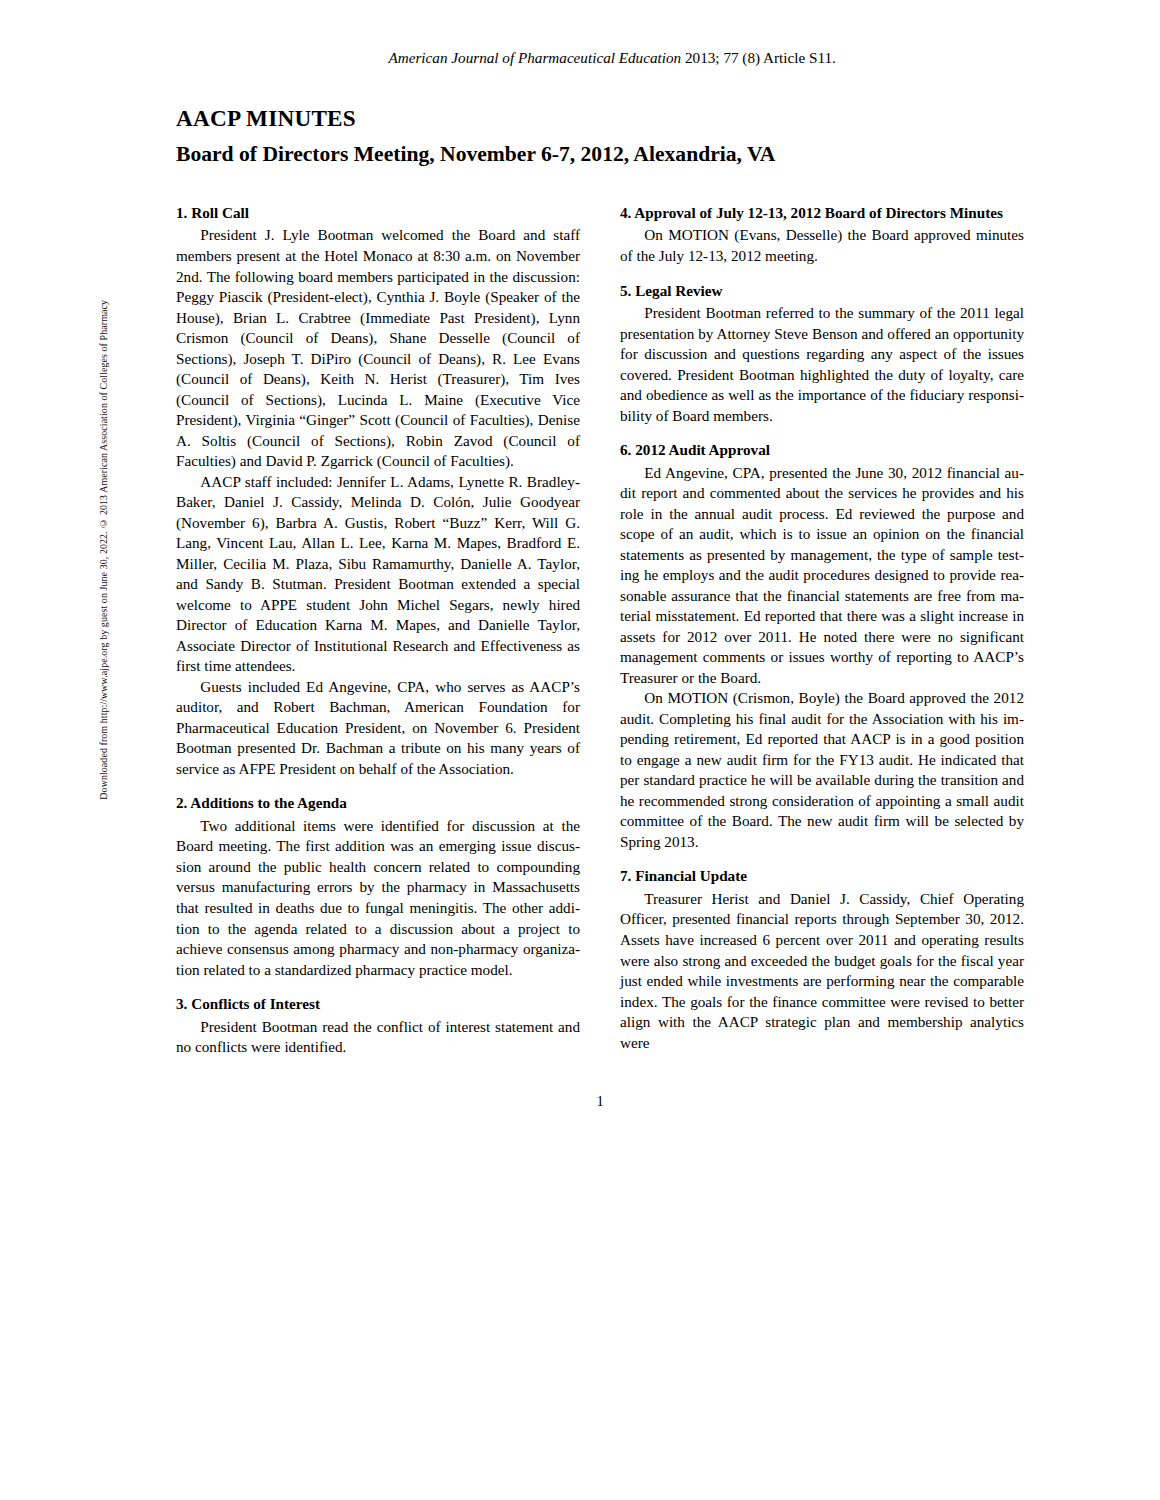Downloaded from http://www.ajpe.org by guest on June 30, 2022. © 2013 American Association of Colleges of Pharmacy
American Journal of Pharmaceutical Education 2013; 77 (8) Article S11.
AACP MINUTES
Board of Directors Meeting, November 6-7, 2012, Alexandria, VA
1. Roll Call
President J. Lyle Bootman welcomed the Board and staff members present at the Hotel Monaco at 8:30 a.m. on November 2nd. The following board members participated in the discussion: Peggy Piascik (President-elect), Cynthia J. Boyle (Speaker of the House), Brian L. Crabtree (Immediate Past President), Lynn Crismon (Council of Deans), Shane Desselle (Council of Sections), Joseph T. DiPiro (Council of Deans), R. Lee Evans (Council of Deans), Keith N. Herist (Treasurer), Tim Ives (Council of Sections), Lucinda L. Maine (Executive Vice President), Virginia “Ginger” Scott (Council of Faculties), Denise A. Soltis (Council of Sections), Robin Zavod (Council of Faculties) and David P. Zgarrick (Council of Faculties).
AACP staff included: Jennifer L. Adams, Lynette R. Bradley-Baker, Daniel J. Cassidy, Melinda D. Colón, Julie Goodyear (November 6), Barbra A. Gustis, Robert “Buzz” Kerr, Will G. Lang, Vincent Lau, Allan L. Lee, Karna M. Mapes, Bradford E. Miller, Cecilia M. Plaza, Sibu Ramamurthy, Danielle A. Taylor, and Sandy B. Stutman. President Bootman extended a special welcome to APPE student John Michel Segars, newly hired Director of Education Karna M. Mapes, and Danielle Taylor, Associate Director of Institutional Research and Effectiveness as first time attendees.
Guests included Ed Angevine, CPA, who serves as AACP’s auditor, and Robert Bachman, American Foundation for Pharmaceutical Education President, on November 6. President Bootman presented Dr. Bachman a tribute on his many years of service as AFPE President on behalf of the Association.
2. Additions to the Agenda
Two additional items were identified for discussion at the Board meeting. The first addition was an emerging issue discussion around the public health concern related to compounding versus manufacturing errors by the pharmacy in Massachusetts that resulted in deaths due to fungal meningitis. The other addition to the agenda related to a discussion about a project to achieve consensus among pharmacy and non-pharmacy organization related to a standardized pharmacy practice model.
3. Conflicts of Interest
President Bootman read the conflict of interest statement and no conflicts were identified.
4. Approval of July 12-13, 2012 Board of Directors Minutes
On MOTION (Evans, Desselle) the Board approved minutes of the July 12-13, 2012 meeting.
5. Legal Review
President Bootman referred to the summary of the 2011 legal presentation by Attorney Steve Benson and offered an opportunity for discussion and questions regarding any aspect of the issues covered. President Bootman highlighted the duty of loyalty, care and obedience as well as the importance of the fiduciary responsibility of Board members.
6. 2012 Audit Approval
Ed Angevine, CPA, presented the June 30, 2012 financial audit report and commented about the services he provides and his role in the annual audit process. Ed reviewed the purpose and scope of an audit, which is to issue an opinion on the financial statements as presented by management, the type of sample testing he employs and the audit procedures designed to provide reasonable assurance that the financial statements are free from material misstatement. Ed reported that there was a slight increase in assets for 2012 over 2011. He noted there were no significant management comments or issues worthy of reporting to AACP’s Treasurer or the Board.
On MOTION (Crismon, Boyle) the Board approved the 2012 audit. Completing his final audit for the Association with his impending retirement, Ed reported that AACP is in a good position to engage a new audit firm for the FY13 audit. He indicated that per standard practice he will be available during the transition and he recommended strong consideration of appointing a small audit committee of the Board. The new audit firm will be selected by Spring 2013.
7. Financial Update
Treasurer Herist and Daniel J. Cassidy, Chief Operating Officer, presented financial reports through September 30, 2012. Assets have increased 6 percent over 2011 and operating results were also strong and exceeded the budget goals for the fiscal year just ended while investments are performing near the comparable index. The goals for the finance committee were revised to better align with the AACP strategic plan and membership analytics were
1